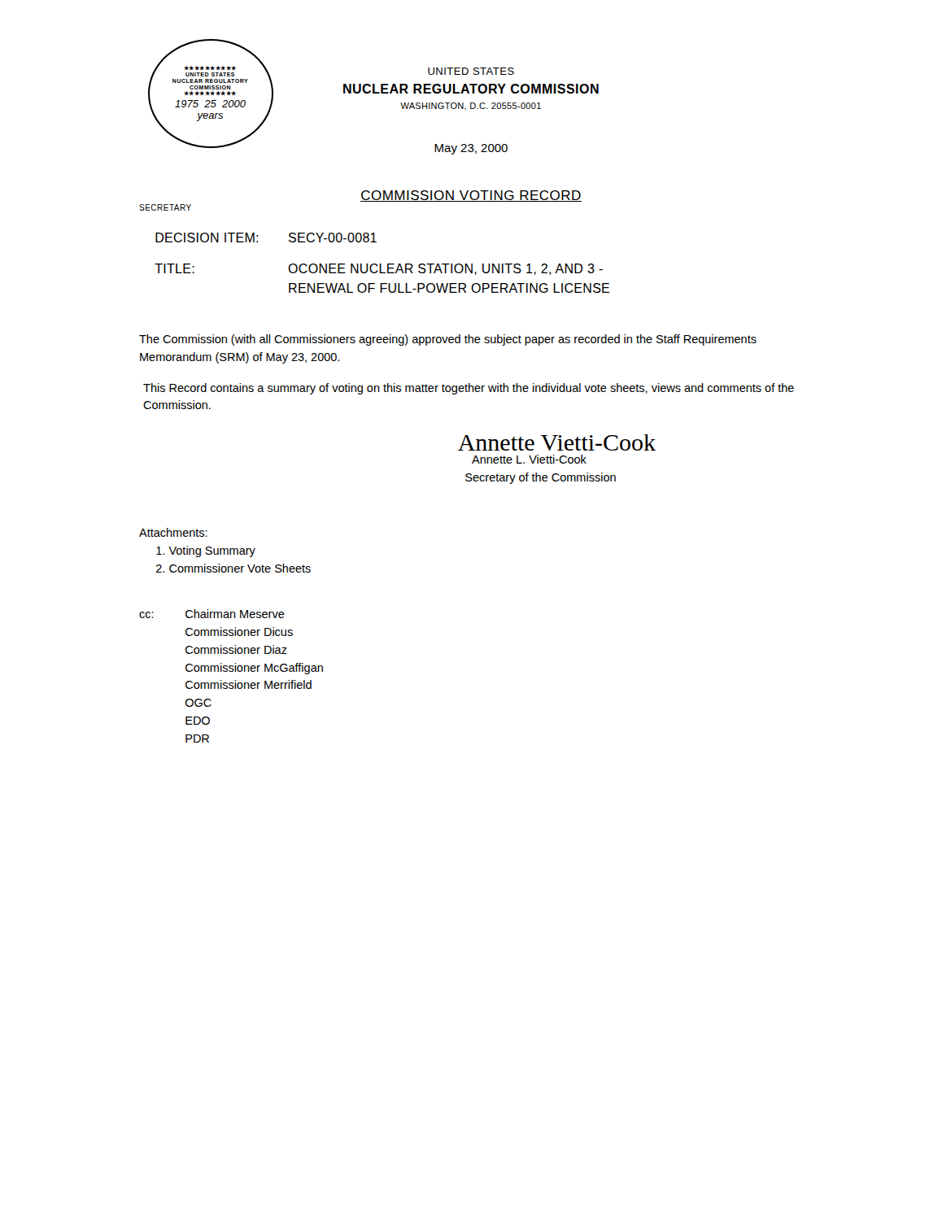★★★★★★★★★★
UNITED STATES
NUCLEAR REGULATORY
COMMISSION
★★★★★★★★★★
1975 25 2000
years
UNITED STATES
NUCLEAR REGULATORY COMMISSION
WASHINGTON, D.C. 20555-0001
May 23, 2000
SECRETARY
COMMISSION VOTING RECORD
| DECISION ITEM: | SECY-00-0081 |
| TITLE: | OCONEE NUCLEAR STATION, UNITS 1, 2, AND 3 - RENEWAL OF FULL-POWER OPERATING LICENSE |
The Commission (with all Commissioners agreeing) approved the subject paper as recorded in the Staff Requirements Memorandum (SRM) of May 23, 2000.
This Record contains a summary of voting on this matter together with the individual vote sheets, views and comments of the Commission.
Annette Vietti-Cook
Annette L. Vietti-Cook
Secretary of the Commission
Attachments:
1. Voting Summary
2. Commissioner Vote Sheets
| cc: | Chairman Meserve Commissioner Dicus Commissioner Diaz Commissioner McGaffigan Commissioner Merrifield OGC EDO PDR |